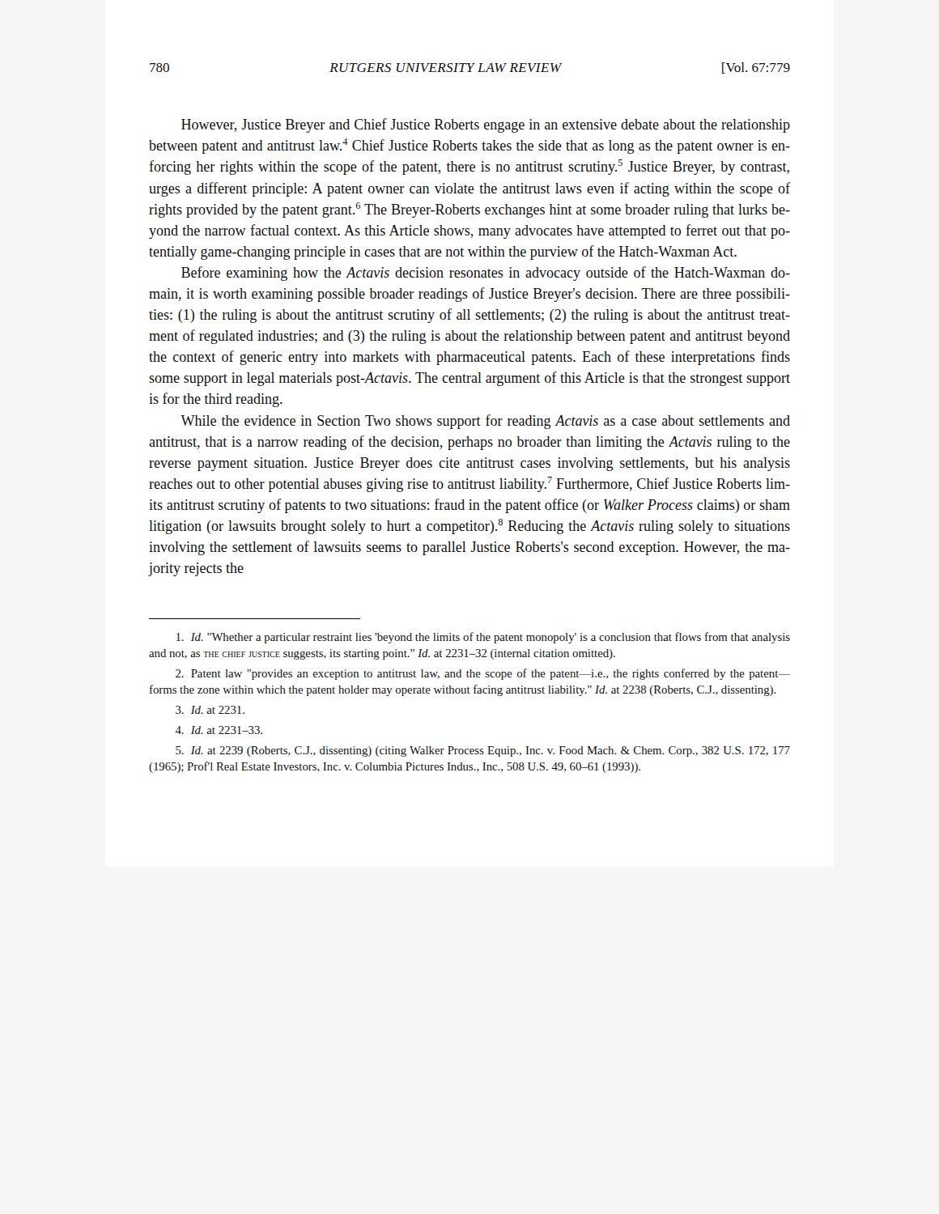780 Rutgers University Law Review [Vol. 67:779
However, Justice Breyer and Chief Justice Roberts engage in an extensive debate about the relationship between patent and antitrust law.4 Chief Justice Roberts takes the side that as long as the patent owner is enforcing her rights within the scope of the patent, there is no antitrust scrutiny.5 Justice Breyer, by contrast, urges a different principle: A patent owner can violate the antitrust laws even if acting within the scope of rights provided by the patent grant.6 The Breyer-Roberts exchanges hint at some broader ruling that lurks beyond the narrow factual context. As this Article shows, many advocates have attempted to ferret out that potentially game-changing principle in cases that are not within the purview of the Hatch-Waxman Act.
Before examining how the Actavis decision resonates in advocacy outside of the Hatch-Waxman domain, it is worth examining possible broader readings of Justice Breyer's decision. There are three possibilities: (1) the ruling is about the antitrust scrutiny of all settlements; (2) the ruling is about the antitrust treatment of regulated industries; and (3) the ruling is about the relationship between patent and antitrust beyond the context of generic entry into markets with pharmaceutical patents. Each of these interpretations finds some support in legal materials post-Actavis. The central argument of this Article is that the strongest support is for the third reading.
While the evidence in Section Two shows support for reading Actavis as a case about settlements and antitrust, that is a narrow reading of the decision, perhaps no broader than limiting the Actavis ruling to the reverse payment situation. Justice Breyer does cite antitrust cases involving settlements, but his analysis reaches out to other potential abuses giving rise to antitrust liability.7 Furthermore, Chief Justice Roberts limits antitrust scrutiny of patents to two situations: fraud in the patent office (or Walker Process claims) or sham litigation (or lawsuits brought solely to hurt a competitor).8 Reducing the Actavis ruling solely to situations involving the settlement of lawsuits seems to parallel Justice Roberts's second exception. However, the majority rejects the
Id. "Whether a particular restraint lies 'beyond the limits of the patent monopoly' is a conclusion that flows from that analysis and not, as the chief justice suggests, its starting point." Id. at 2231–32 (internal citation omitted).
Patent law "provides an exception to antitrust law, and the scope of the patent—i.e., the rights conferred by the patent—forms the zone within which the patent holder may operate without facing antitrust liability." Id. at 2238 (Roberts, C.J., dissenting).
Id. at 2231.
Id. at 2231–33.
Id. at 2239 (Roberts, C.J., dissenting) (citing Walker Process Equip., Inc. v. Food Mach. & Chem. Corp., 382 U.S. 172, 177 (1965); Prof'l Real Estate Investors, Inc. v. Columbia Pictures Indus., Inc., 508 U.S. 49, 60–61 (1993)).